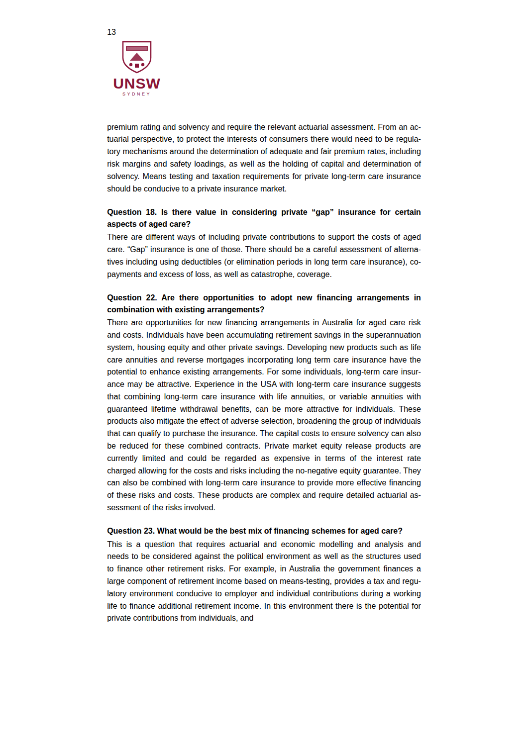13
UNSW SYDNEY
premium rating and solvency and require the relevant actuarial assessment. From an actuarial perspective, to protect the interests of consumers there would need to be regulatory mechanisms around the determination of adequate and fair premium rates, including risk margins and safety loadings, as well as the holding of capital and determination of solvency. Means testing and taxation requirements for private long-term care insurance should be conducive to a private insurance market.
Question 18. Is there value in considering private “gap” insurance for certain aspects of aged care?
There are different ways of including private contributions to support the costs of aged care. “Gap” insurance is one of those. There should be a careful assessment of alternatives including using deductibles (or elimination periods in long term care insurance), co-payments and excess of loss, as well as catastrophe, coverage.
Question 22. Are there opportunities to adopt new financing arrangements in combination with existing arrangements?
There are opportunities for new financing arrangements in Australia for aged care risk and costs. Individuals have been accumulating retirement savings in the superannuation system, housing equity and other private savings. Developing new products such as life care annuities and reverse mortgages incorporating long term care insurance have the potential to enhance existing arrangements. For some individuals, long-term care insurance may be attractive. Experience in the USA with long-term care insurance suggests that combining long-term care insurance with life annuities, or variable annuities with guaranteed lifetime withdrawal benefits, can be more attractive for individuals. These products also mitigate the effect of adverse selection, broadening the group of individuals that can qualify to purchase the insurance. The capital costs to ensure solvency can also be reduced for these combined contracts. Private market equity release products are currently limited and could be regarded as expensive in terms of the interest rate charged allowing for the costs and risks including the no-negative equity guarantee. They can also be combined with long-term care insurance to provide more effective financing of these risks and costs. These products are complex and require detailed actuarial assessment of the risks involved.
Question 23. What would be the best mix of financing schemes for aged care?
This is a question that requires actuarial and economic modelling and analysis and needs to be considered against the political environment as well as the structures used to finance other retirement risks. For example, in Australia the government finances a large component of retirement income based on means-testing, provides a tax and regulatory environment conducive to employer and individual contributions during a working life to finance additional retirement income. In this environment there is the potential for private contributions from individuals, and